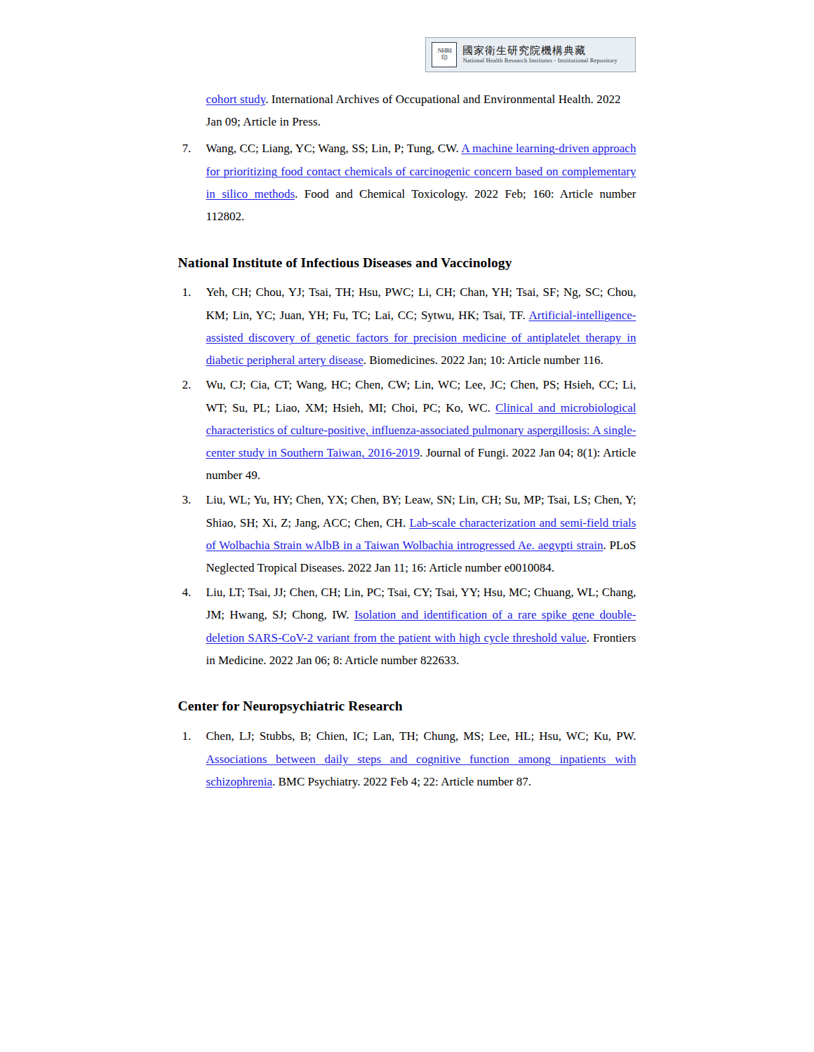NHRI
印
國家衛生研究院機構典藏 National Health Research Institutes - Institutional Repository
cohort study. International Archives of Occupational and Environmental Health. 2022 Jan 09; Article in Press.
7. Wang, CC; Liang, YC; Wang, SS; Lin, P; Tung, CW. A machine learning-driven approach for prioritizing food contact chemicals of carcinogenic concern based on complementary in silico methods. Food and Chemical Toxicology. 2022 Feb; 160: Article number 112802.
National Institute of Infectious Diseases and Vaccinology
1. Yeh, CH; Chou, YJ; Tsai, TH; Hsu, PWC; Li, CH; Chan, YH; Tsai, SF; Ng, SC; Chou, KM; Lin, YC; Juan, YH; Fu, TC; Lai, CC; Sytwu, HK; Tsai, TF. Artificial-intelligence-assisted discovery of genetic factors for precision medicine of antiplatelet therapy in diabetic peripheral artery disease. Biomedicines. 2022 Jan; 10: Article number 116.
2. Wu, CJ; Cia, CT; Wang, HC; Chen, CW; Lin, WC; Lee, JC; Chen, PS; Hsieh, CC; Li, WT; Su, PL; Liao, XM; Hsieh, MI; Choi, PC; Ko, WC. Clinical and microbiological characteristics of culture-positive, influenza-associated pulmonary aspergillosis: A single-center study in Southern Taiwan, 2016-2019. Journal of Fungi. 2022 Jan 04; 8(1): Article number 49.
3. Liu, WL; Yu, HY; Chen, YX; Chen, BY; Leaw, SN; Lin, CH; Su, MP; Tsai, LS; Chen, Y; Shiao, SH; Xi, Z; Jang, ACC; Chen, CH. Lab-scale characterization and semi-field trials of Wolbachia Strain wAlbB in a Taiwan Wolbachia introgressed Ae. aegypti strain. PLoS Neglected Tropical Diseases. 2022 Jan 11; 16: Article number e0010084.
4. Liu, LT; Tsai, JJ; Chen, CH; Lin, PC; Tsai, CY; Tsai, YY; Hsu, MC; Chuang, WL; Chang, JM; Hwang, SJ; Chong, IW. Isolation and identification of a rare spike gene double-deletion SARS-CoV-2 variant from the patient with high cycle threshold value. Frontiers in Medicine. 2022 Jan 06; 8: Article number 822633.
Center for Neuropsychiatric Research
1. Chen, LJ; Stubbs, B; Chien, IC; Lan, TH; Chung, MS; Lee, HL; Hsu, WC; Ku, PW. Associations between daily steps and cognitive function among inpatients with schizophrenia. BMC Psychiatry. 2022 Feb 4; 22: Article number 87.